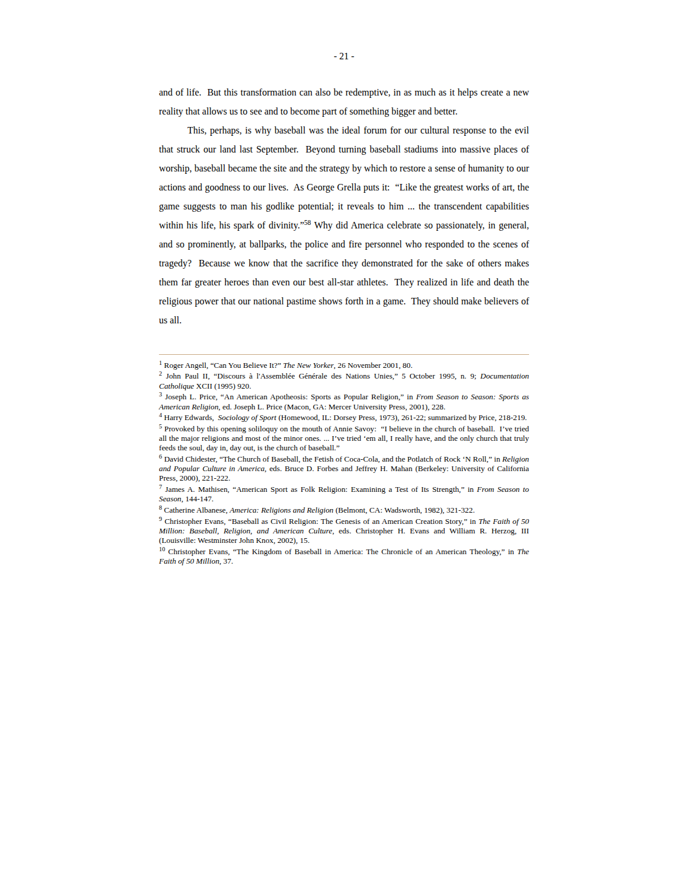- 21 -
and of life. But this transformation can also be redemptive, in as much as it helps create a new reality that allows us to see and to become part of something bigger and better.
This, perhaps, is why baseball was the ideal forum for our cultural response to the evil that struck our land last September. Beyond turning baseball stadiums into massive places of worship, baseball became the site and the strategy by which to restore a sense of humanity to our actions and goodness to our lives. As George Grella puts it: “Like the greatest works of art, the game suggests to man his godlike potential; it reveals to him ... the transcendent capabilities within his life, his spark of divinity.”58 Why did America celebrate so passionately, in general, and so prominently, at ballparks, the police and fire personnel who responded to the scenes of tragedy? Because we know that the sacrifice they demonstrated for the sake of others makes them far greater heroes than even our best all-star athletes. They realized in life and death the religious power that our national pastime shows forth in a game. They should make believers of us all.
1 Roger Angell, “Can You Believe It?” The New Yorker, 26 November 2001, 80.
2 John Paul II, “Discours à l'Assemblée Générale des Nations Unies,” 5 October 1995, n. 9; Documentation Catholique XCII (1995) 920.
3 Joseph L. Price, “An American Apotheosis: Sports as Popular Religion,” in From Season to Season: Sports as American Religion, ed. Joseph L. Price (Macon, GA: Mercer University Press, 2001), 228.
4 Harry Edwards, Sociology of Sport (Homewood, IL: Dorsey Press, 1973), 261-22; summarized by Price, 218-219.
5 Provoked by this opening soliloquy on the mouth of Annie Savoy: “I believe in the church of baseball. I’ve tried all the major religions and most of the minor ones. ... I’ve tried ‘em all, I really have, and the only church that truly feeds the soul, day in, day out, is the church of baseball.”
6 David Chidester, “The Church of Baseball, the Fetish of Coca-Cola, and the Potlatch of Rock ‘N Roll,” in Religion and Popular Culture in America, eds. Bruce D. Forbes and Jeffrey H. Mahan (Berkeley: University of California Press, 2000), 221-222.
7 James A. Mathisen, “American Sport as Folk Religion: Examining a Test of Its Strength,” in From Season to Season, 144-147.
8 Catherine Albanese, America: Religions and Religion (Belmont, CA: Wadsworth, 1982), 321-322.
9 Christopher Evans, “Baseball as Civil Religion: The Genesis of an American Creation Story,” in The Faith of 50 Million: Baseball, Religion, and American Culture, eds. Christopher H. Evans and William R. Herzog, III (Louisville: Westminster John Knox, 2002), 15.
10 Christopher Evans, “The Kingdom of Baseball in America: The Chronicle of an American Theology,” in The Faith of 50 Million, 37.